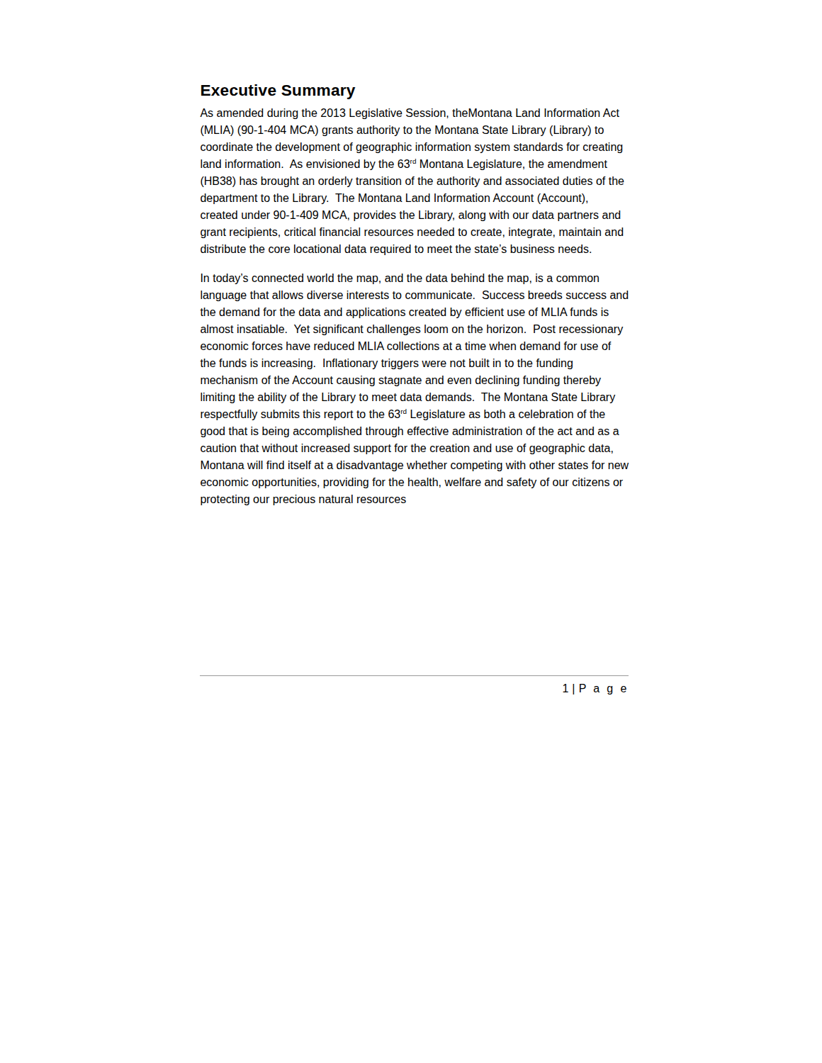Executive Summary
As amended during the 2013 Legislative Session, theMontana Land Information Act (MLIA) (90-1-404 MCA) grants authority to the Montana State Library (Library) to coordinate the development of geographic information system standards for creating land information. As envisioned by the 63rd Montana Legislature, the amendment (HB38) has brought an orderly transition of the authority and associated duties of the department to the Library. The Montana Land Information Account (Account), created under 90-1-409 MCA, provides the Library, along with our data partners and grant recipients, critical financial resources needed to create, integrate, maintain and distribute the core locational data required to meet the state’s business needs.
In today’s connected world the map, and the data behind the map, is a common language that allows diverse interests to communicate. Success breeds success and the demand for the data and applications created by efficient use of MLIA funds is almost insatiable. Yet significant challenges loom on the horizon. Post recessionary economic forces have reduced MLIA collections at a time when demand for use of the funds is increasing. Inflationary triggers were not built in to the funding mechanism of the Account causing stagnate and even declining funding thereby limiting the ability of the Library to meet data demands. The Montana State Library respectfully submits this report to the 63rd Legislature as both a celebration of the good that is being accomplished through effective administration of the act and as a caution that without increased support for the creation and use of geographic data, Montana will find itself at a disadvantage whether competing with other states for new economic opportunities, providing for the health, welfare and safety of our citizens or protecting our precious natural resources
1 | P a g e